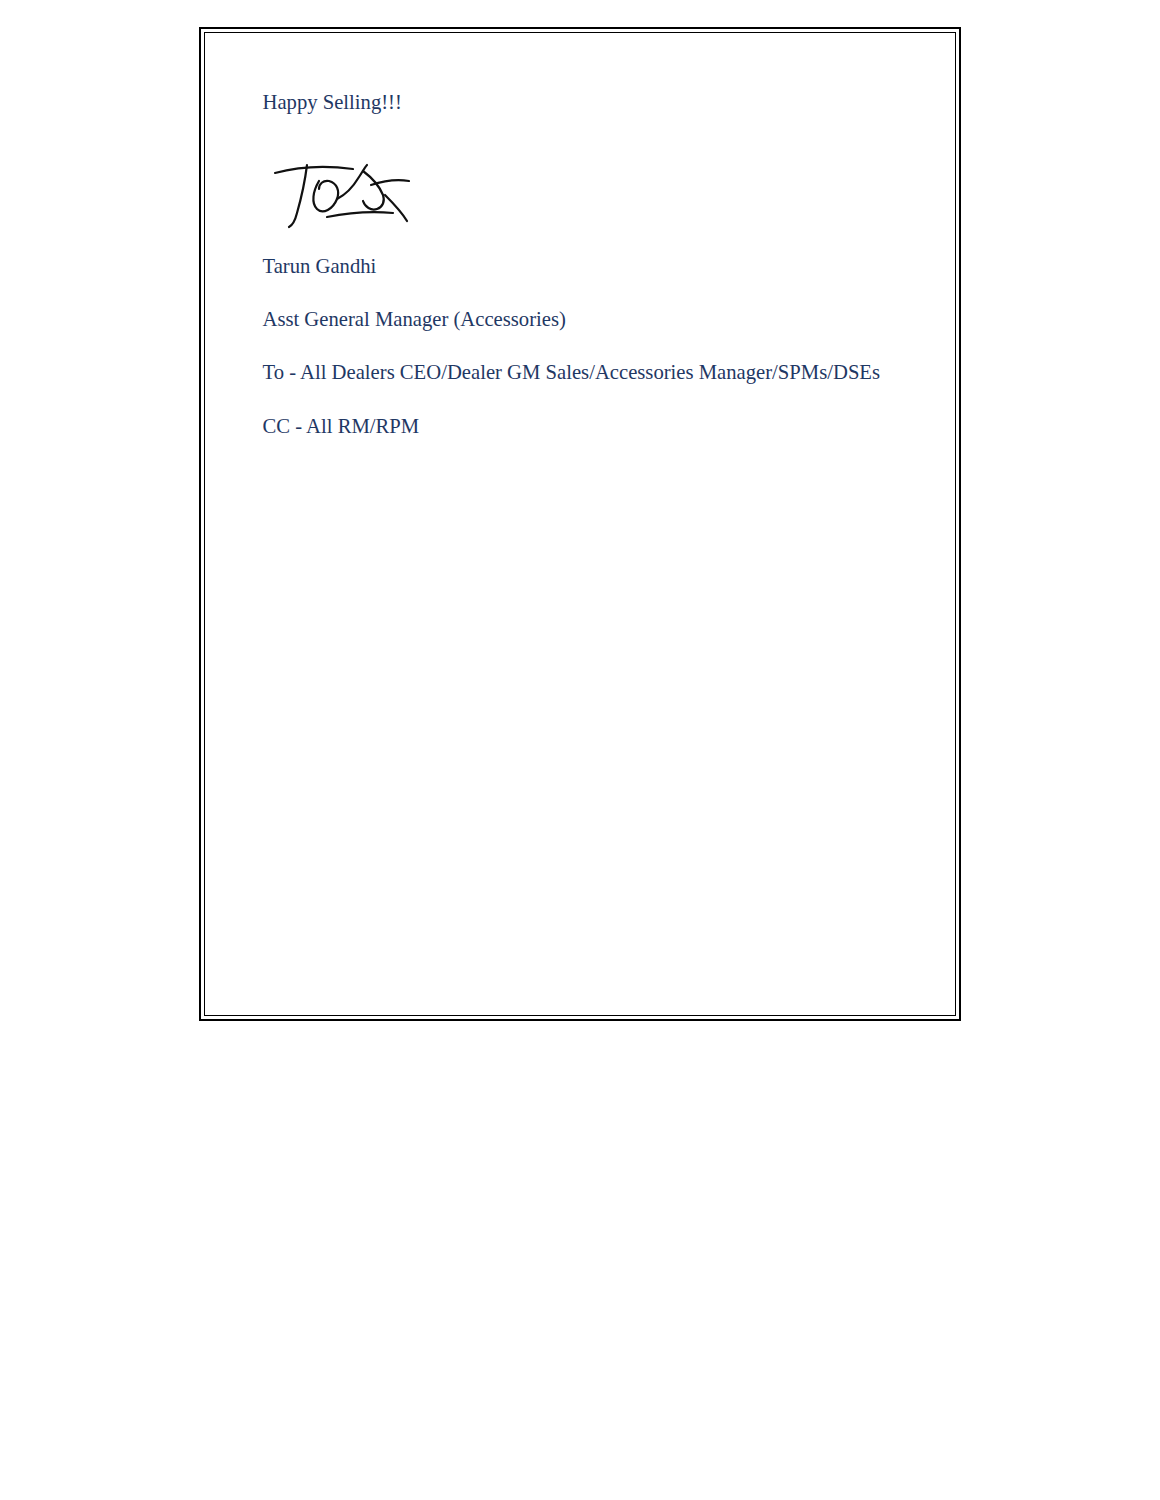Happy Selling!!!
Tarun Gandhi
Asst General Manager (Accessories)
To - All Dealers CEO/Dealer GM Sales/Accessories Manager/SPMs/DSEs
CC - All RM/RPM